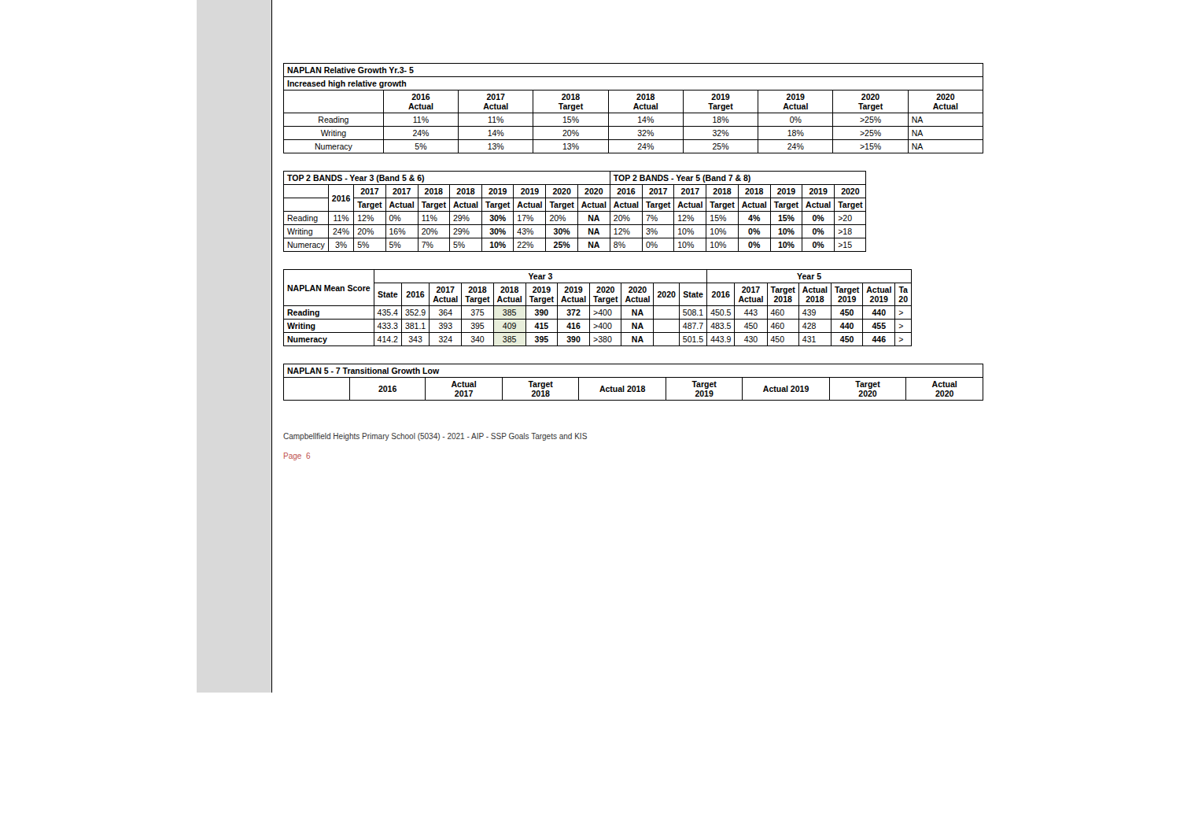| NAPLAN Relative Growth Yr.3- 5 |
| Increased high relative growth |
| | 2016 Actual | 2017 Actual | 2018 Target | 2018 Actual | 2019 Target | 2019 Actual | 2020 Target | 2020 Actual |
| Reading | 11% | 11% | 15% | 14% | 18% | 0% | >25% | NA |
| Writing | 24% | 14% | 20% | 32% | 32% | 18% | >25% | NA |
| Numeracy | 5% | 13% | 13% | 24% | 25% | 24% | >15% | NA |
| TOP 2 BANDS - Year 3 (Band 5 & 6) | TOP 2 BANDS - Year 5 (Band 7 & 8) |
| | 2016 | 2017 | 2017 | 2018 | 2018 | 2019 | 2019 | 2020 | 2020 | 2016 | 2017 | 2017 | 2018 | 2018 | 2019 | 2019 | 2020 |
| | Target | Actual | Target | Actual | Target | Actual | Target | Actual | Actual | Target | Actual | Target | Actual | Target | Actual | Target |
| Reading | 11% | 12% | 0% | 11% | 29% | 30% | 17% | 20% | NA | 20% | 7% | 12% | 15% | 4% | 15% | 0% | >20 |
| Writing | 24% | 20% | 16% | 20% | 29% | 30% | 43% | 30% | NA | 12% | 3% | 10% | 10% | 0% | 10% | 0% | >18 |
| Numeracy | 3% | 5% | 5% | 7% | 5% | 10% | 22% | 25% | NA | 8% | 0% | 10% | 10% | 0% | 10% | 0% | >15 |
| NAPLAN Mean Score | Year 3 | Year 5 |
| State | 2016 | 2017 Actual | 2018 Target | 2018 Actual | 2019 Target | 2019 Actual | 2020 Target | 2020 Actual | 2020 | State | 2016 | 2017 Actual | Target 2018 | Actual 2018 | Target 2019 | Actual 2019 | Ta 20 |
| Reading | 435.4 | 352.9 | 364 | 375 | 385 | 390 | 372 | >400 | NA | | 508.1 | 450.5 | 443 | 460 | 439 | 450 | 440 | > |
| Writing | 433.3 | 381.1 | 393 | 395 | 409 | 415 | 416 | >400 | NA | | 487.7 | 483.5 | 450 | 460 | 428 | 440 | 455 | > |
| Numeracy | 414.2 | 343 | 324 | 340 | 385 | 395 | 390 | >380 | NA | | 501.5 | 443.9 | 430 | 450 | 431 | 450 | 446 | > |
| NAPLAN 5 - 7 Transitional Growth Low |
| | 2016 | Actual 2017 | Target 2018 | Actual 2018 | Target 2019 | Actual 2019 | Target 2020 | Actual 2020 |
Campbellfield Heights Primary School (5034) - 2021 - AIP - SSP Goals Targets and KIS
Page 6